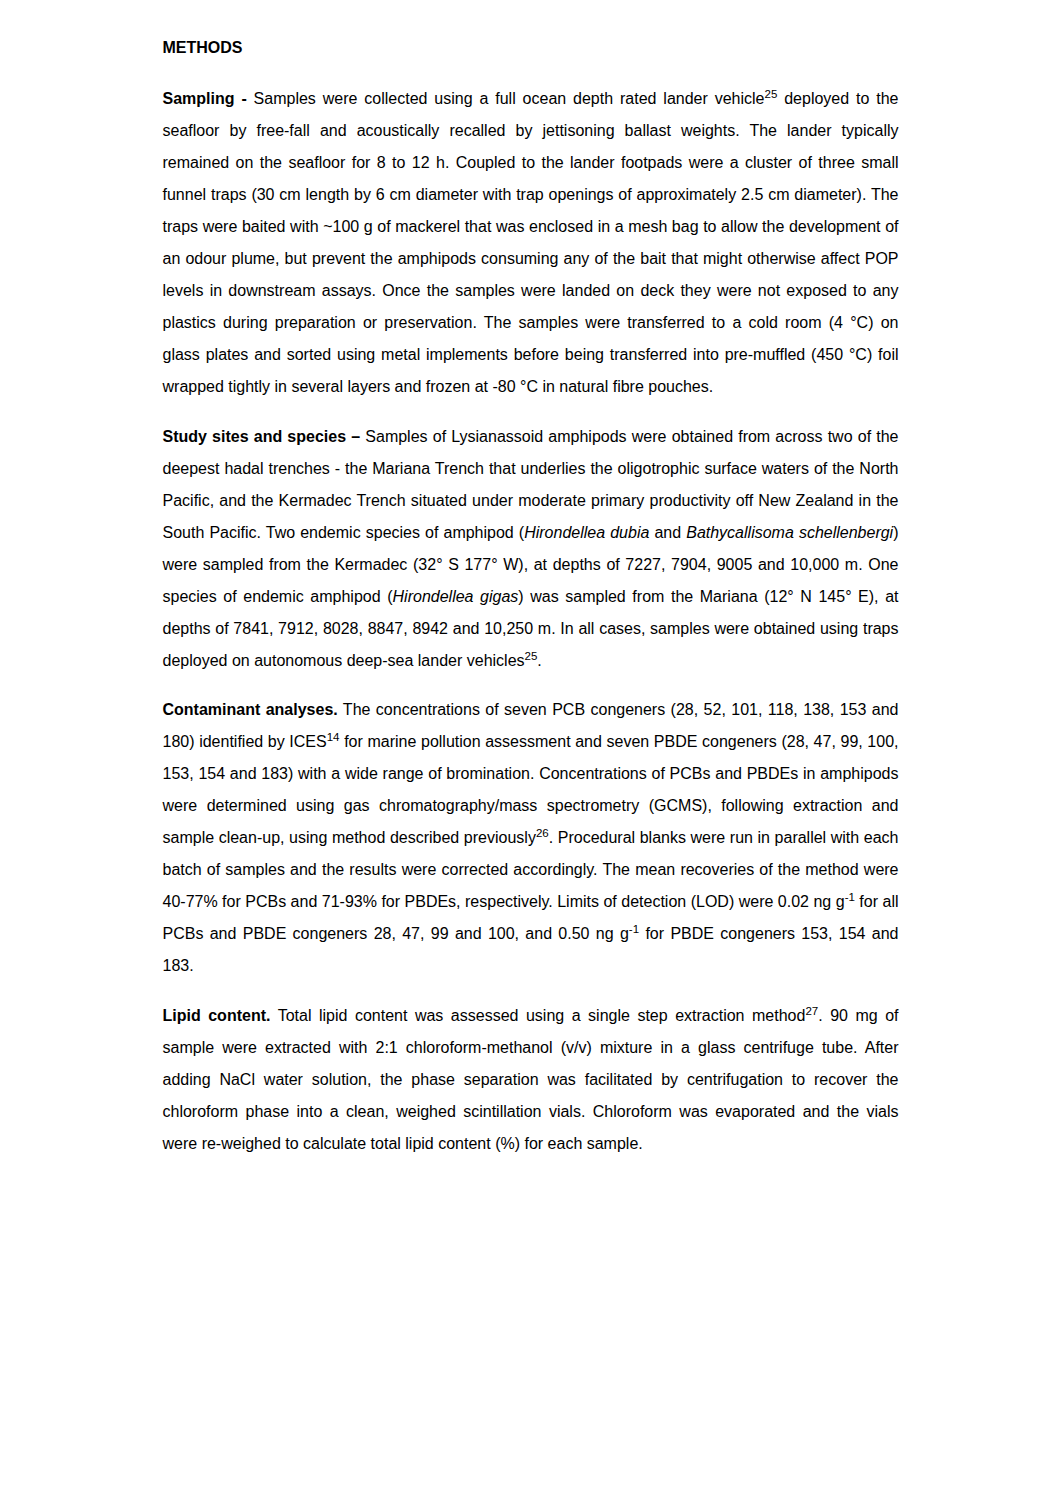METHODS
Sampling - Samples were collected using a full ocean depth rated lander vehicle25 deployed to the seafloor by free-fall and acoustically recalled by jettisoning ballast weights. The lander typically remained on the seafloor for 8 to 12 h. Coupled to the lander footpads were a cluster of three small funnel traps (30 cm length by 6 cm diameter with trap openings of approximately 2.5 cm diameter). The traps were baited with ~100 g of mackerel that was enclosed in a mesh bag to allow the development of an odour plume, but prevent the amphipods consuming any of the bait that might otherwise affect POP levels in downstream assays. Once the samples were landed on deck they were not exposed to any plastics during preparation or preservation. The samples were transferred to a cold room (4 °C) on glass plates and sorted using metal implements before being transferred into pre-muffled (450 °C) foil wrapped tightly in several layers and frozen at -80 °C in natural fibre pouches.
Study sites and species – Samples of Lysianassoid amphipods were obtained from across two of the deepest hadal trenches - the Mariana Trench that underlies the oligotrophic surface waters of the North Pacific, and the Kermadec Trench situated under moderate primary productivity off New Zealand in the South Pacific. Two endemic species of amphipod (Hirondellea dubia and Bathycallisoma schellenbergi) were sampled from the Kermadec (32° S 177° W), at depths of 7227, 7904, 9005 and 10,000 m. One species of endemic amphipod (Hirondellea gigas) was sampled from the Mariana (12° N 145° E), at depths of 7841, 7912, 8028, 8847, 8942 and 10,250 m. In all cases, samples were obtained using traps deployed on autonomous deep-sea lander vehicles25.
Contaminant analyses. The concentrations of seven PCB congeners (28, 52, 101, 118, 138, 153 and 180) identified by ICES14 for marine pollution assessment and seven PBDE congeners (28, 47, 99, 100, 153, 154 and 183) with a wide range of bromination. Concentrations of PCBs and PBDEs in amphipods were determined using gas chromatography/mass spectrometry (GCMS), following extraction and sample clean-up, using method described previously26. Procedural blanks were run in parallel with each batch of samples and the results were corrected accordingly. The mean recoveries of the method were 40-77% for PCBs and 71-93% for PBDEs, respectively. Limits of detection (LOD) were 0.02 ng g-1 for all PCBs and PBDE congeners 28, 47, 99 and 100, and 0.50 ng g-1 for PBDE congeners 153, 154 and 183.
Lipid content. Total lipid content was assessed using a single step extraction method27. 90 mg of sample were extracted with 2:1 chloroform-methanol (v/v) mixture in a glass centrifuge tube. After adding NaCl water solution, the phase separation was facilitated by centrifugation to recover the chloroform phase into a clean, weighed scintillation vials. Chloroform was evaporated and the vials were re-weighed to calculate total lipid content (%) for each sample.